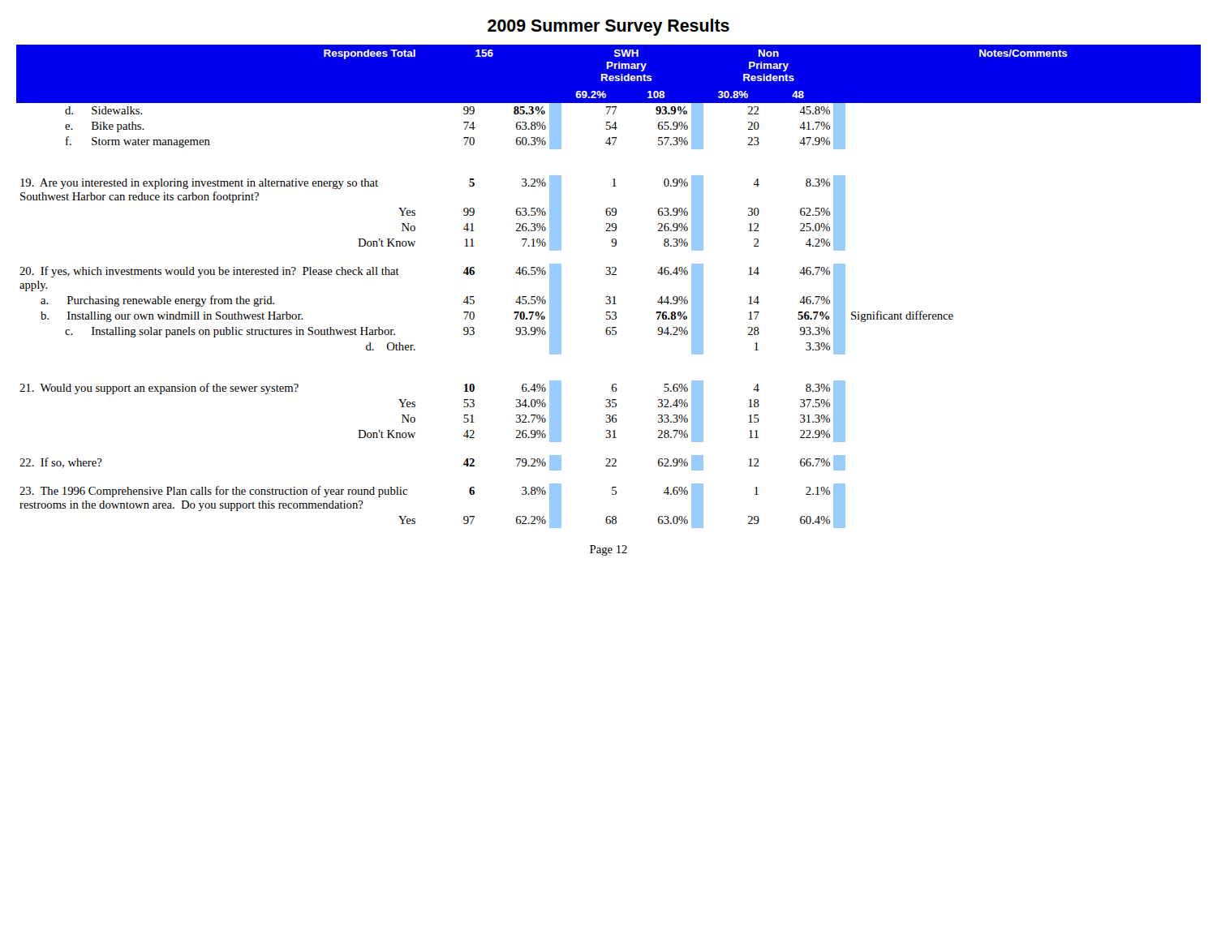2009 Summer Survey Results
| Respondees Total | 156 | | SWH Primary Residents | | Non Primary Residents | | Notes/Comments |
| --- | --- | --- | --- | --- | --- | --- | --- |
| | | | | 69.2% | 108 | | 30.8% | 48 | | |
| d. Sidewalks. | 99 | 85.3% | | 77 | 93.9% | | 22 | 45.8% | | |
| e. Bike paths. | 74 | 63.8% | | 54 | 65.9% | | 20 | 41.7% | | |
| f. Storm water managemen | 70 | 60.3% | | 47 | 57.3% | | 23 | 47.9% | | |
| 19. Are you interested in exploring investment in alternative energy so that Southwest Harbor can reduce its carbon footprint? | 5 | 3.2% | | 1 | 0.9% | | 4 | 8.3% | | |
| Yes | 99 | 63.5% | | 69 | 63.9% | | 30 | 62.5% | | |
| No | 41 | 26.3% | | 29 | 26.9% | | 12 | 25.0% | | |
| Don't Know | 11 | 7.1% | | 9 | 8.3% | | 2 | 4.2% | | |
| 20. If yes, which investments would you be interested in? Please check all that apply. | 46 | 46.5% | | 32 | 46.4% | | 14 | 46.7% | | |
| a. Purchasing renewable energy from the grid. | 45 | 45.5% | | 31 | 44.9% | | 14 | 46.7% | | |
| b. Installing our own windmill in Southwest Harbor. | 70 | 70.7% | | 53 | 76.8% | | 17 | 56.7% | | Significant difference |
| c. Installing solar panels on public structures in Southwest Harbor. | 93 | 93.9% | | 65 | 94.2% | | 28 | 93.3% | | |
| d. Other. | | | | | | | 1 | 3.3% | | |
| 21. Would you support an expansion of the sewer system? | 10 | 6.4% | | 6 | 5.6% | | 4 | 8.3% | | |
| Yes | 53 | 34.0% | | 35 | 32.4% | | 18 | 37.5% | | |
| No | 51 | 32.7% | | 36 | 33.3% | | 15 | 31.3% | | |
| Don't Know | 42 | 26.9% | | 31 | 28.7% | | 11 | 22.9% | | |
| 22. If so, where? | 42 | 79.2% | | 22 | 62.9% | | 12 | 66.7% | | |
| 23. The 1996 Comprehensive Plan calls for the construction of year round public restrooms in the downtown area. Do you support this recommendation? | 6 | 3.8% | | 5 | 4.6% | | 1 | 2.1% | | |
| Yes | 97 | 62.2% | | 68 | 63.0% | | 29 | 60.4% | | |
Page 12